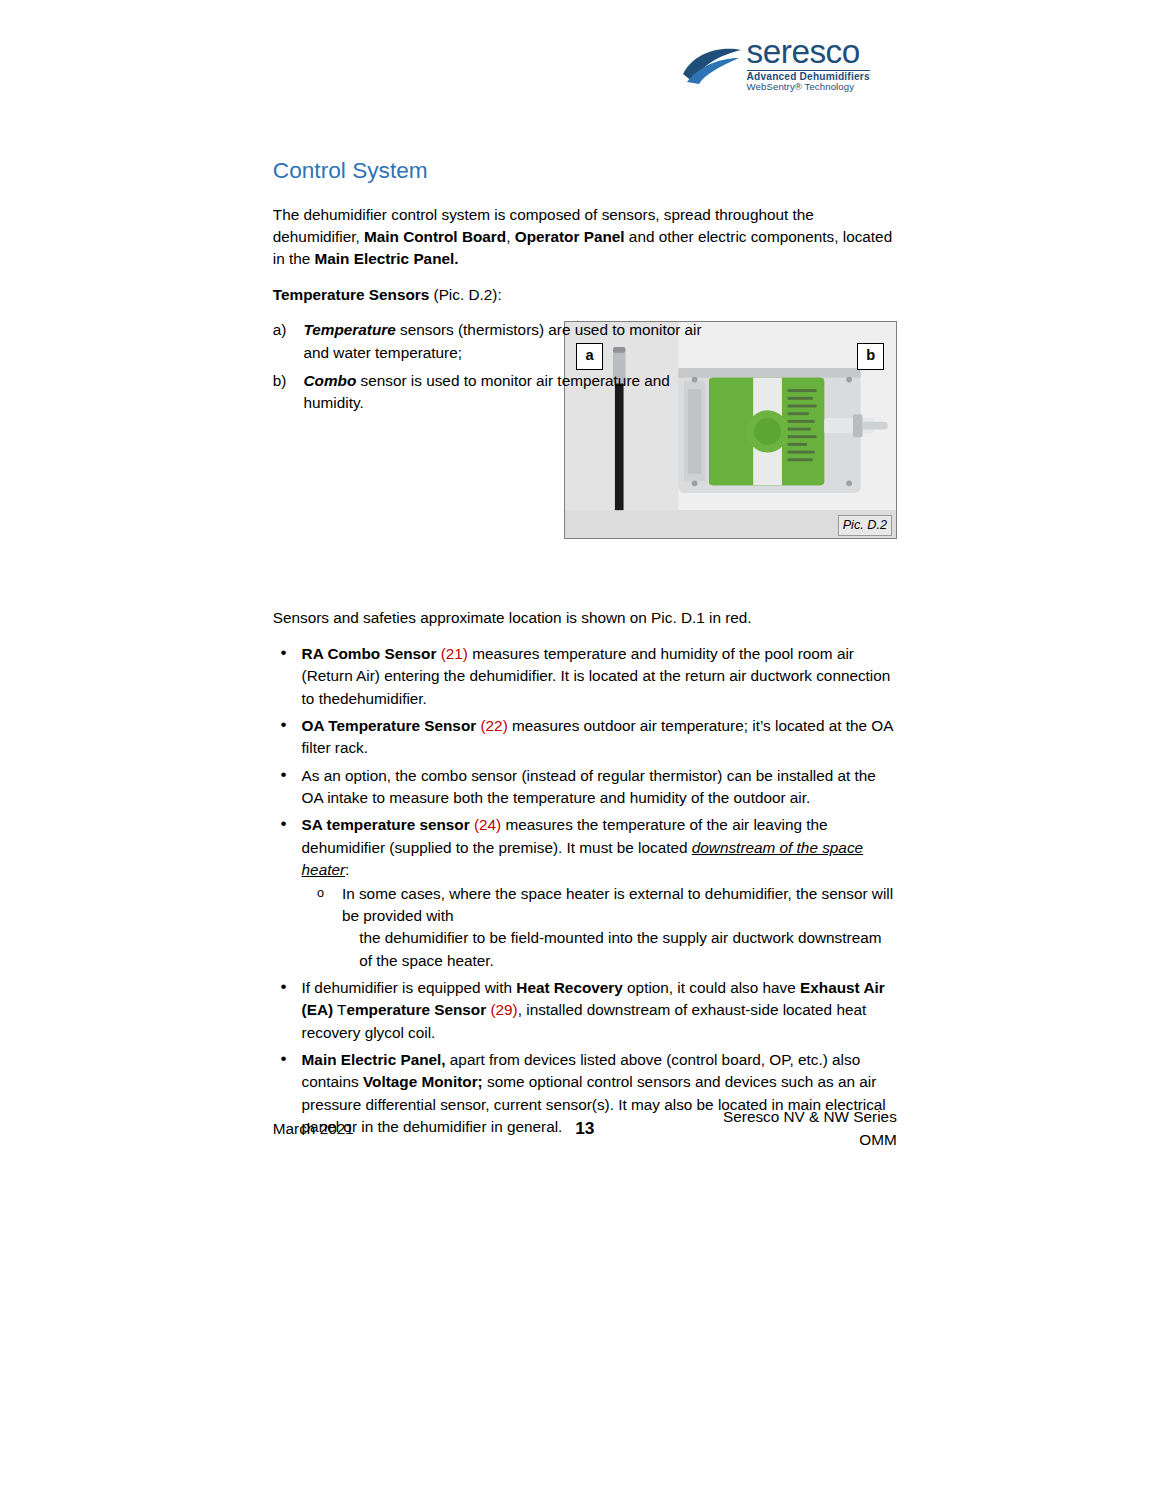seresco
Advanced Dehumidifiers
WebSentry® Technology
Control System
The dehumidifier control system is composed of sensors, spread throughout the dehumidifier, Main Control Board, Operator Panel and other electric components, located in the Main Electric Panel.
Temperature Sensors (Pic. D.2):
a
b
Pic. D.2
a) Temperature sensors (thermistors) are used to monitor air and water temperature;
b) Combo sensor is used to monitor air temperature and humidity.
Sensors and safeties approximate location is shown on Pic. D.1 in red.
RA Combo Sensor (21) measures temperature and humidity of the pool room air (Return Air) entering the dehumidifier. It is located at the return air ductwork connection to thedehumidifier.
OA Temperature Sensor (22) measures outdoor air temperature; it’s located at the OA filter rack.
As an option, the combo sensor (instead of regular thermistor) can be installed at the OA intake to measure both the temperature and humidity of the outdoor air.
SA temperature sensor (24) measures the temperature of the air leaving the dehumidifier (supplied to the premise). It must be located downstream of the space heater:
In some cases, where the space heater is external to dehumidifier, the sensor will be provided with the dehumidifier to be field-mounted into the supply air ductwork downstream of the space heater.
If dehumidifier is equipped with Heat Recovery option, it could also have Exhaust Air (EA) Temperature Sensor (29), installed downstream of exhaust-side located heat recovery glycol coil.
Main Electric Panel, apart from devices listed above (control board, OP, etc.) also contains Voltage Monitor; some optional control sensors and devices such as an air pressure differential sensor, current sensor(s). It may also be located in main electrical panel or in the dehumidifier in general.
| March 2021 | 13 | Seresco NV & NW Series OMM |